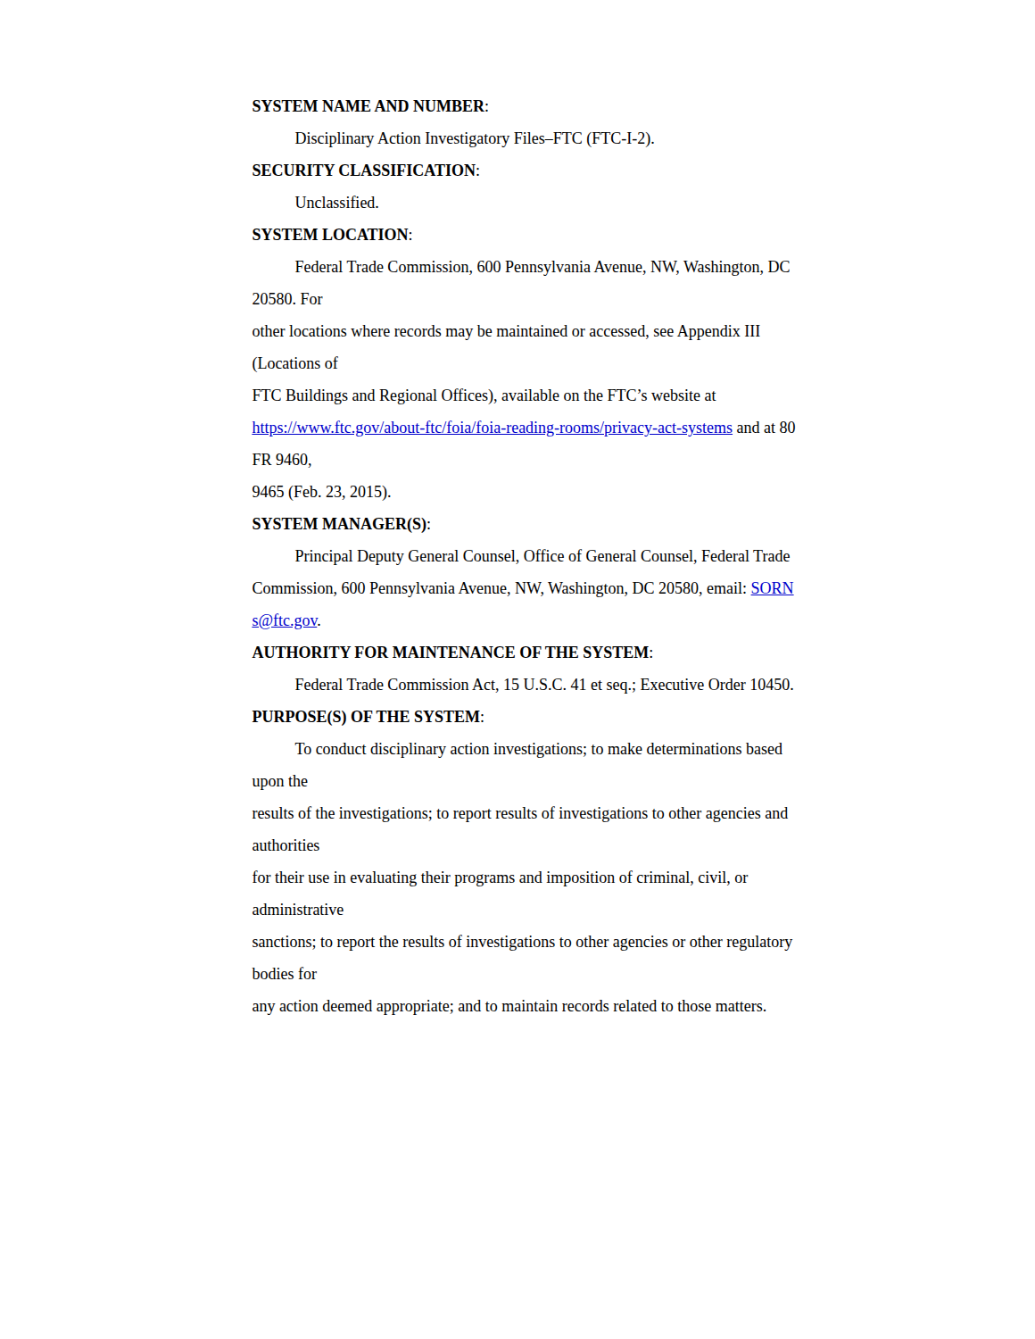SYSTEM NAME AND NUMBER
:
Disciplinary Action Investigatory Files–FTC (FTC-I-2).
SECURITY CLASSIFICATION
:
Unclassified.
SYSTEM LOCATION
:
Federal Trade Commission, 600 Pennsylvania Avenue, NW, Washington, DC 20580. For
other locations where records may be maintained or accessed, see Appendix III (Locations of
FTC Buildings and Regional Offices), available on the FTC’s website at
https://www.ftc.gov/about-ftc/foia/foia-reading-rooms/privacy-act-systems and at 80 FR 9460,
9465 (Feb. 23, 2015).
SYSTEM MANAGER(S)
:
Principal Deputy General Counsel, Office of General Counsel, Federal Trade
Commission, 600 Pennsylvania Avenue, NW, Washington, DC 20580, email: SORNs@ftc.gov.
AUTHORITY FOR MAINTENANCE OF THE SYSTEM
:
Federal Trade Commission Act, 15 U.S.C. 41 et seq.; Executive Order 10450.
PURPOSE(S) OF THE SYSTEM
:
To conduct disciplinary action investigations; to make determinations based upon the
results of the investigations; to report results of investigations to other agencies and authorities
for their use in evaluating their programs and imposition of criminal, civil, or administrative
sanctions; to report the results of investigations to other agencies or other regulatory bodies for
any action deemed appropriate; and to maintain records related to those matters.